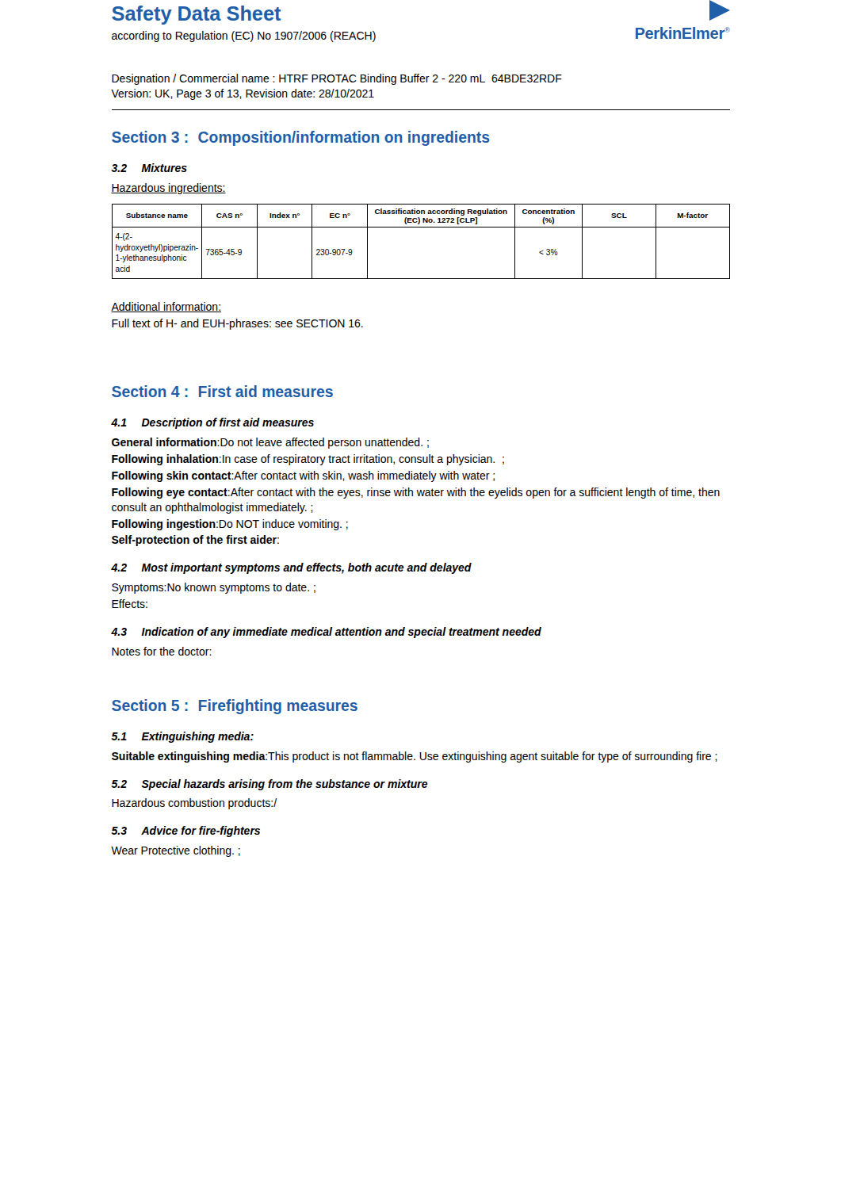PerkinElmer®
Safety Data Sheet
according to Regulation (EC) No 1907/2006 (REACH)
Designation / Commercial name : HTRF PROTAC Binding Buffer 2 - 220 mL 64BDE32RDF
Version: UK, Page 3 of 13, Revision date: 28/10/2021
Section 3 : Composition/information on ingredients
3.2 Mixtures
Hazardous ingredients:
| Substance name | CAS n° | Index n° | EC n° | Classification according Regulation (EC) No. 1272 [CLP] | Concentration (%) | SCL | M-factor |
| --- | --- | --- | --- | --- | --- | --- | --- |
| 4-(2-hydroxyethyl)piperazin-1-ylethanesulphonic acid | 7365-45-9 | | 230-907-9 | | < 3% | | |
Additional information:
Full text of H- and EUH-phrases: see SECTION 16.
Section 4 : First aid measures
4.1 Description of first aid measures
General information:Do not leave affected person unattended. ;
Following inhalation:In case of respiratory tract irritation, consult a physician. ;
Following skin contact:After contact with skin, wash immediately with water ;
Following eye contact:After contact with the eyes, rinse with water with the eyelids open for a sufficient length of time, then consult an ophthalmologist immediately. ;
Following ingestion:Do NOT induce vomiting. ;
Self-protection of the first aider:
4.2 Most important symptoms and effects, both acute and delayed
Symptoms:No known symptoms to date. ;
Effects:
4.3 Indication of any immediate medical attention and special treatment needed
Notes for the doctor:
Section 5 : Firefighting measures
5.1 Extinguishing media:
Suitable extinguishing media:This product is not flammable. Use extinguishing agent suitable for type of surrounding fire ;
5.2 Special hazards arising from the substance or mixture
Hazardous combustion products:/
5.3 Advice for fire-fighters
Wear Protective clothing. ;